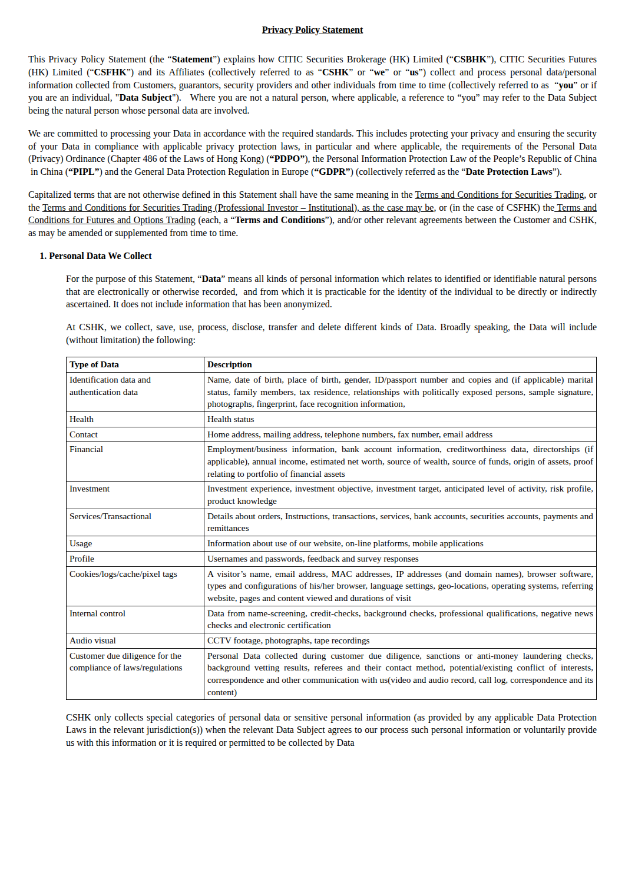Privacy Policy Statement
This Privacy Policy Statement (the “Statement”) explains how CITIC Securities Brokerage (HK) Limited (“CSBHK”), CITIC Securities Futures (HK) Limited (“CSFHK”) and its Affiliates (collectively referred to as “CSHK” or “we” or “us”) collect and process personal data/personal information collected from Customers, guarantors, security providers and other individuals from time to time (collectively referred to as “you” or if you are an individual, "Data Subject"). Where you are not a natural person, where applicable, a reference to “you” may refer to the Data Subject being the natural person whose personal data are involved.
We are committed to processing your Data in accordance with the required standards. This includes protecting your privacy and ensuring the security of your Data in compliance with applicable privacy protection laws, in particular and where applicable, the requirements of the Personal Data (Privacy) Ordinance (Chapter 486 of the Laws of Hong Kong) (“PDPO”), the Personal Information Protection Law of the People’s Republic of China in China (“PIPL”) and the General Data Protection Regulation in Europe (“GDPR”) (collectively referred as the “Date Protection Laws”).
Capitalized terms that are not otherwise defined in this Statement shall have the same meaning in the Terms and Conditions for Securities Trading, or the Terms and Conditions for Securities Trading (Professional Investor – Institutional), as the case may be, or (in the case of CSFHK) the Terms and Conditions for Futures and Options Trading (each, a “Terms and Conditions”), and/or other relevant agreements between the Customer and CSHK, as may be amended or supplemented from time to time.
Personal Data We Collect
For the purpose of this Statement, “Data” means all kinds of personal information which relates to identified or identifiable natural persons that are electronically or otherwise recorded, and from which it is practicable for the identity of the individual to be directly or indirectly ascertained. It does not include information that has been anonymized.
At CSHK, we collect, save, use, process, disclose, transfer and delete different kinds of Data. Broadly speaking, the Data will include (without limitation) the following:
| Type of Data | Description |
| --- | --- |
| Identification data and authentication data | Name, date of birth, place of birth, gender, ID/passport number and copies and (if applicable) marital status, family members, tax residence, relationships with politically exposed persons, sample signature, photographs, fingerprint, face recognition information, |
| Health | Health status |
| Contact | Home address, mailing address, telephone numbers, fax number, email address |
| Financial | Employment/business information, bank account information, creditworthiness data, directorships (if applicable), annual income, estimated net worth, source of wealth, source of funds, origin of assets, proof relating to portfolio of financial assets |
| Investment | Investment experience, investment objective, investment target, anticipated level of activity, risk profile, product knowledge |
| Services/Transactional | Details about orders, Instructions, transactions, services, bank accounts, securities accounts, payments and remittances |
| Usage | Information about use of our website, on-line platforms, mobile applications |
| Profile | Usernames and passwords, feedback and survey responses |
| Cookies/logs/cache/pixel tags | A visitor’s name, email address, MAC addresses, IP addresses (and domain names), browser software, types and configurations of his/her browser, language settings, geo-locations, operating systems, referring website, pages and content viewed and durations of visit |
| Internal control | Data from name-screening, credit-checks, background checks, professional qualifications, negative news checks and electronic certification |
| Audio visual | CCTV footage, photographs, tape recordings |
| Customer due diligence for the compliance of laws/regulations | Personal Data collected during customer due diligence, sanctions or anti-money laundering checks, background vetting results, referees and their contact method, potential/existing conflict of interests, correspondence and other communication with us(video and audio record, call log, correspondence and its content) |
CSHK only collects special categories of personal data or sensitive personal information (as provided by any applicable Data Protection Laws in the relevant jurisdiction(s)) when the relevant Data Subject agrees to our process such personal information or voluntarily provide us with this information or it is required or permitted to be collected by Data